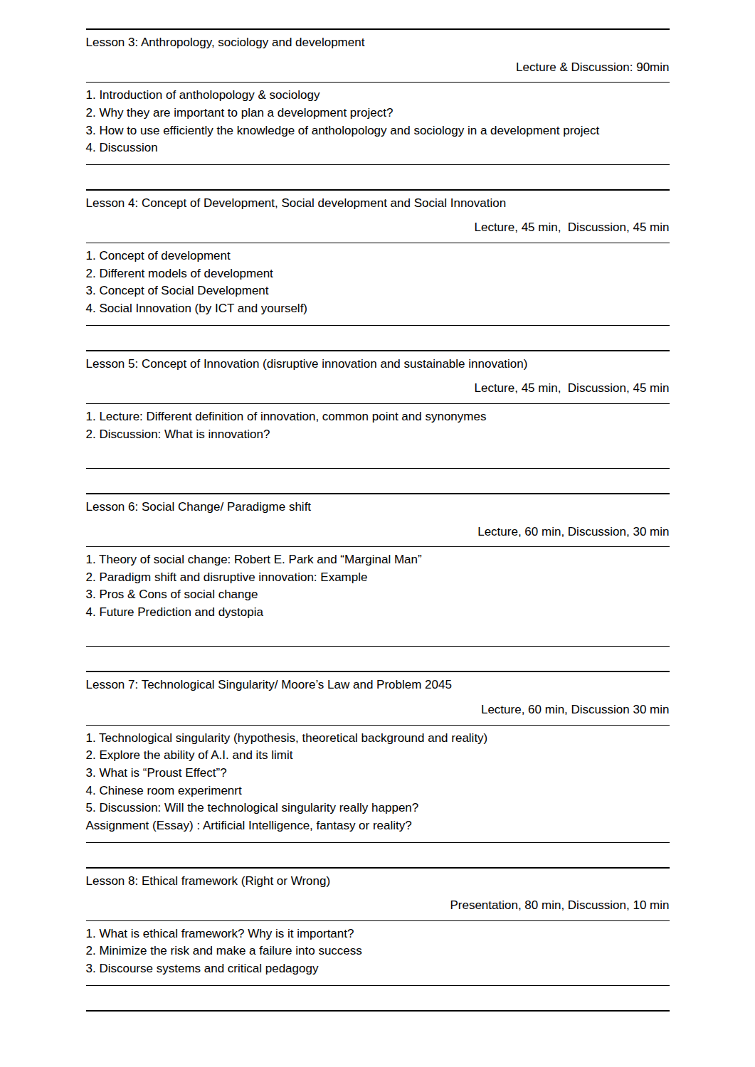Lesson 3: Anthropology, sociology and development
Lecture & Discussion: 90min
1. Introduction of antholopology & sociology
2. Why they are important to plan a development project?
3. How to use efficiently the knowledge of antholopology and sociology in a development project
4. Discussion
Lesson 4: Concept of Development, Social development and Social Innovation
Lecture, 45 min, Discussion, 45 min
1. Concept of development
2. Different models of development
3. Concept of Social Development
4. Social Innovation (by ICT and yourself)
Lesson 5: Concept of Innovation (disruptive innovation and sustainable innovation)
Lecture, 45 min, Discussion, 45 min
1. Lecture: Different definition of innovation, common point and synonymes
2. Discussion: What is innovation?
Lesson 6: Social Change/ Paradigme shift
Lecture, 60 min, Discussion, 30 min
1. Theory of social change: Robert E. Park and “Marginal Man”
2. Paradigm shift and disruptive innovation: Example
3. Pros & Cons of social change
4. Future Prediction and dystopia
Lesson 7: Technological Singularity/ Moore’s Law and Problem 2045
Lecture, 60 min, Discussion 30 min
1. Technological singularity (hypothesis, theoretical background and reality)
2. Explore the ability of A.I. and its limit
3. What is “Proust Effect”?
4. Chinese room experimenrt
5. Discussion: Will the technological singularity really happen?
Assignment (Essay) : Artificial Intelligence, fantasy or reality?
Lesson 8: Ethical framework (Right or Wrong)
Presentation, 80 min, Discussion, 10 min
1. What is ethical framework? Why is it important?
2. Minimize the risk and make a failure into success
3. Discourse systems and critical pedagogy